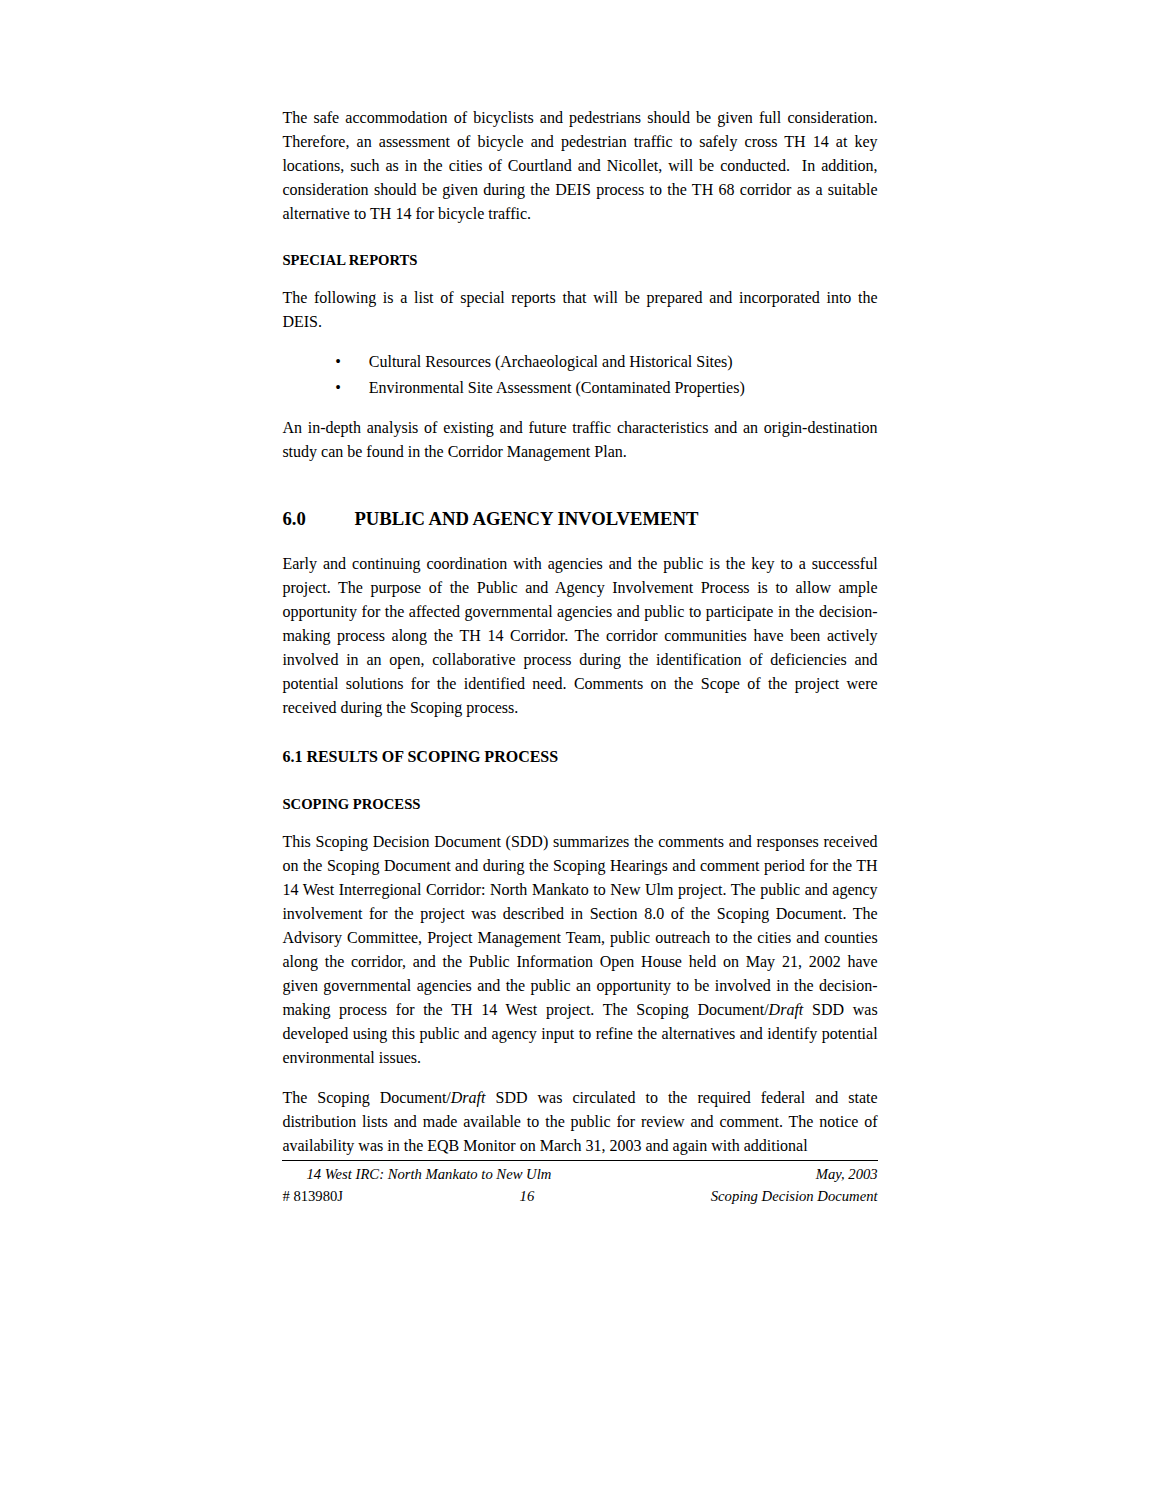The safe accommodation of bicyclists and pedestrians should be given full consideration. Therefore, an assessment of bicycle and pedestrian traffic to safely cross TH 14 at key locations, such as in the cities of Courtland and Nicollet, will be conducted. In addition, consideration should be given during the DEIS process to the TH 68 corridor as a suitable alternative to TH 14 for bicycle traffic.
SPECIAL REPORTS
The following is a list of special reports that will be prepared and incorporated into the DEIS.
Cultural Resources (Archaeological and Historical Sites)
Environmental Site Assessment (Contaminated Properties)
An in-depth analysis of existing and future traffic characteristics and an origin-destination study can be found in the Corridor Management Plan.
6.0 PUBLIC AND AGENCY INVOLVEMENT
Early and continuing coordination with agencies and the public is the key to a successful project. The purpose of the Public and Agency Involvement Process is to allow ample opportunity for the affected governmental agencies and public to participate in the decision-making process along the TH 14 Corridor. The corridor communities have been actively involved in an open, collaborative process during the identification of deficiencies and potential solutions for the identified need. Comments on the Scope of the project were received during the Scoping process.
6.1 RESULTS OF SCOPING PROCESS
SCOPING PROCESS
This Scoping Decision Document (SDD) summarizes the comments and responses received on the Scoping Document and during the Scoping Hearings and comment period for the TH 14 West Interregional Corridor: North Mankato to New Ulm project. The public and agency involvement for the project was described in Section 8.0 of the Scoping Document. The Advisory Committee, Project Management Team, public outreach to the cities and counties along the corridor, and the Public Information Open House held on May 21, 2002 have given governmental agencies and the public an opportunity to be involved in the decision-making process for the TH 14 West project. The Scoping Document/Draft SDD was developed using this public and agency input to refine the alternatives and identify potential environmental issues.
The Scoping Document/Draft SDD was circulated to the required federal and state distribution lists and made available to the public for review and comment. The notice of availability was in the EQB Monitor on March 31, 2003 and again with additional
14 West IRC: North Mankato to New Ulm
May, 2003
# 813980J
16
Scoping Decision Document